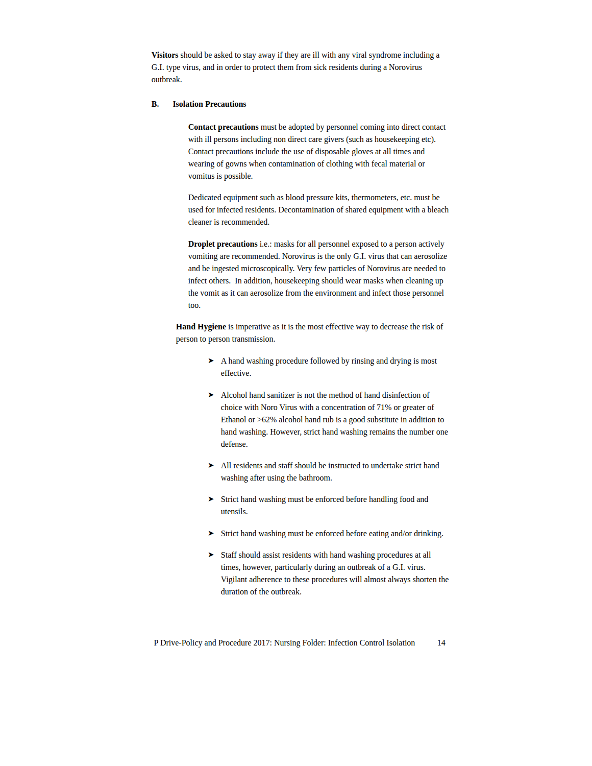Visitors should be asked to stay away if they are ill with any viral syndrome including a G.I. type virus, and in order to protect them from sick residents during a Norovirus outbreak.
B. Isolation Precautions
Contact precautions must be adopted by personnel coming into direct contact with ill persons including non direct care givers (such as housekeeping etc). Contact precautions include the use of disposable gloves at all times and wearing of gowns when contamination of clothing with fecal material or vomitus is possible.
Dedicated equipment such as blood pressure kits, thermometers, etc. must be used for infected residents. Decontamination of shared equipment with a bleach cleaner is recommended.
Droplet precautions i.e.: masks for all personnel exposed to a person actively vomiting are recommended. Norovirus is the only G.I. virus that can aerosolize and be ingested microscopically. Very few particles of Norovirus are needed to infect others. In addition, housekeeping should wear masks when cleaning up the vomit as it can aerosolize from the environment and infect those personnel too.
Hand Hygiene is imperative as it is the most effective way to decrease the risk of person to person transmission.
A hand washing procedure followed by rinsing and drying is most effective.
Alcohol hand sanitizer is not the method of hand disinfection of choice with Noro Virus with a concentration of 71% or greater of Ethanol or >62% alcohol hand rub is a good substitute in addition to hand washing. However, strict hand washing remains the number one defense.
All residents and staff should be instructed to undertake strict hand washing after using the bathroom.
Strict hand washing must be enforced before handling food and utensils.
Strict hand washing must be enforced before eating and/or drinking.
Staff should assist residents with hand washing procedures at all times, however, particularly during an outbreak of a G.I. virus. Vigilant adherence to these procedures will almost always shorten the duration of the outbreak.
P Drive-Policy and Procedure 2017: Nursing Folder: Infection Control Isolation 14